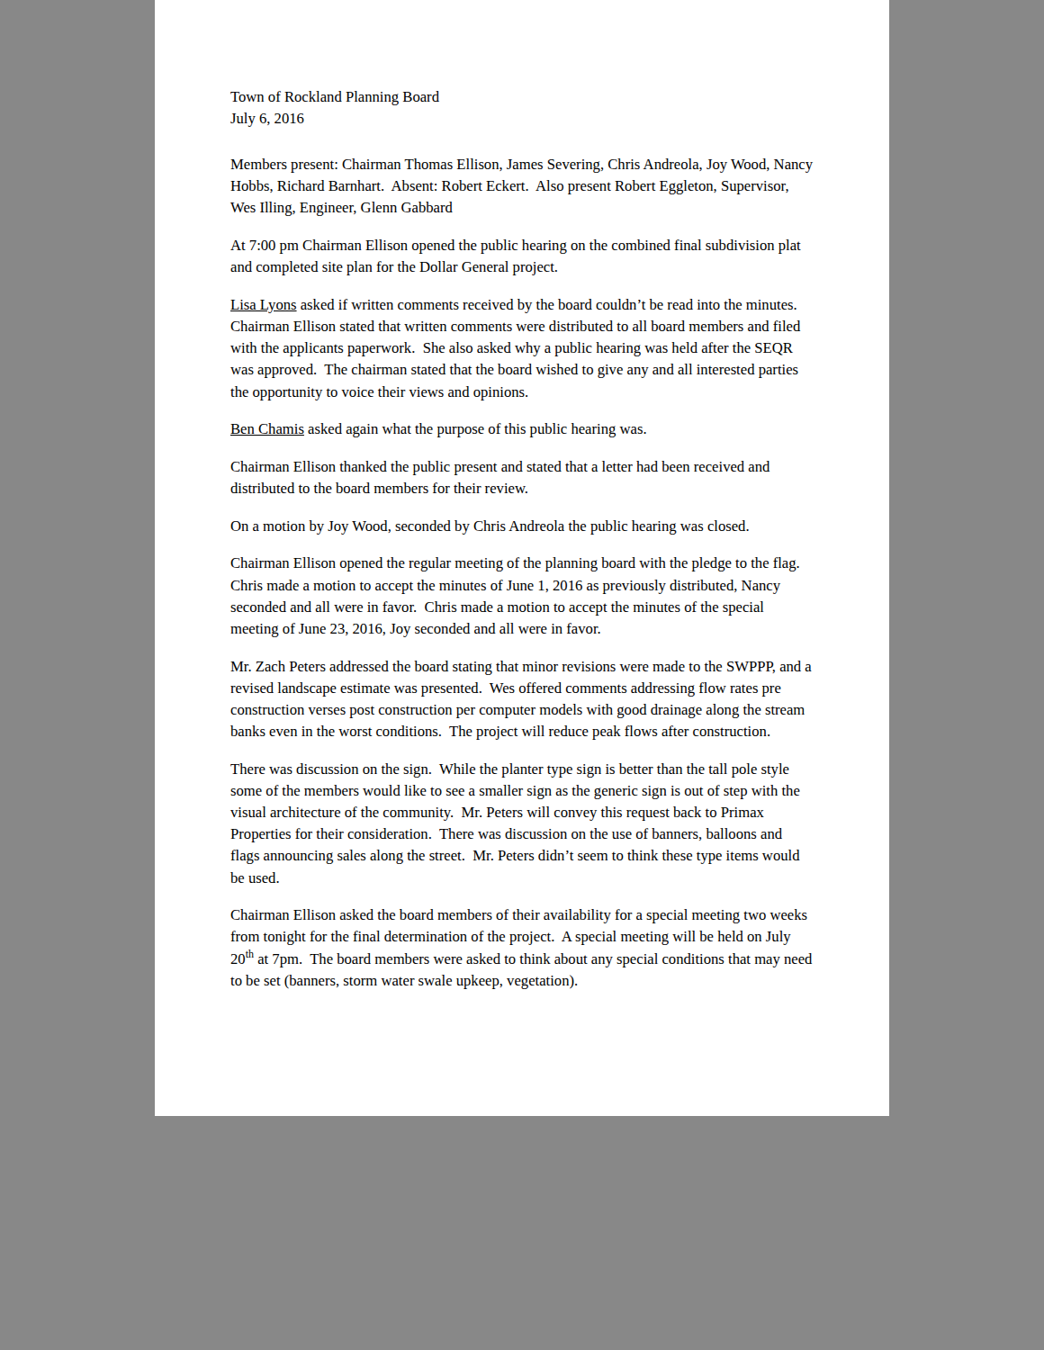Town of Rockland Planning Board
July 6, 2016
Members present: Chairman Thomas Ellison, James Severing, Chris Andreola, Joy Wood, Nancy Hobbs, Richard Barnhart. Absent: Robert Eckert. Also present Robert Eggleton, Supervisor, Wes Illing, Engineer, Glenn Gabbard
At 7:00 pm Chairman Ellison opened the public hearing on the combined final subdivision plat and completed site plan for the Dollar General project.
Lisa Lyons asked if written comments received by the board couldn’t be read into the minutes. Chairman Ellison stated that written comments were distributed to all board members and filed with the applicants paperwork. She also asked why a public hearing was held after the SEQR was approved. The chairman stated that the board wished to give any and all interested parties the opportunity to voice their views and opinions.
Ben Chamis asked again what the purpose of this public hearing was.
Chairman Ellison thanked the public present and stated that a letter had been received and distributed to the board members for their review.
On a motion by Joy Wood, seconded by Chris Andreola the public hearing was closed.
Chairman Ellison opened the regular meeting of the planning board with the pledge to the flag. Chris made a motion to accept the minutes of June 1, 2016 as previously distributed, Nancy seconded and all were in favor. Chris made a motion to accept the minutes of the special meeting of June 23, 2016, Joy seconded and all were in favor.
Mr. Zach Peters addressed the board stating that minor revisions were made to the SWPPP, and a revised landscape estimate was presented. Wes offered comments addressing flow rates pre construction verses post construction per computer models with good drainage along the stream banks even in the worst conditions. The project will reduce peak flows after construction.
There was discussion on the sign. While the planter type sign is better than the tall pole style some of the members would like to see a smaller sign as the generic sign is out of step with the visual architecture of the community. Mr. Peters will convey this request back to Primax Properties for their consideration. There was discussion on the use of banners, balloons and flags announcing sales along the street. Mr. Peters didn’t seem to think these type items would be used.
Chairman Ellison asked the board members of their availability for a special meeting two weeks from tonight for the final determination of the project. A special meeting will be held on July 20th at 7pm. The board members were asked to think about any special conditions that may need to be set (banners, storm water swale upkeep, vegetation).